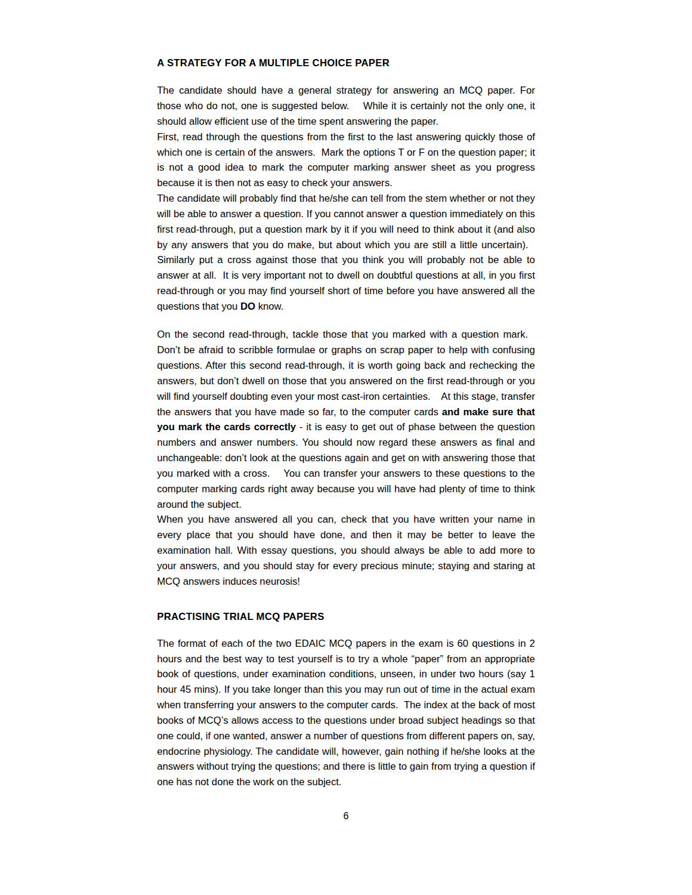A STRATEGY FOR A MULTIPLE CHOICE PAPER
The candidate should have a general strategy for answering an MCQ paper. For those who do not, one is suggested below. While it is certainly not the only one, it should allow efficient use of the time spent answering the paper.
First, read through the questions from the first to the last answering quickly those of which one is certain of the answers. Mark the options T or F on the question paper; it is not a good idea to mark the computer marking answer sheet as you progress because it is then not as easy to check your answers.
The candidate will probably find that he/she can tell from the stem whether or not they will be able to answer a question. If you cannot answer a question immediately on this first read-through, put a question mark by it if you will need to think about it (and also by any answers that you do make, but about which you are still a little uncertain). Similarly put a cross against those that you think you will probably not be able to answer at all. It is very important not to dwell on doubtful questions at all, in you first read-through or you may find yourself short of time before you have answered all the questions that you DO know.
On the second read-through, tackle those that you marked with a question mark. Don’t be afraid to scribble formulae or graphs on scrap paper to help with confusing questions. After this second read-through, it is worth going back and rechecking the answers, but don’t dwell on those that you answered on the first read-through or you will find yourself doubting even your most cast-iron certainties. At this stage, transfer the answers that you have made so far, to the computer cards and make sure that you mark the cards correctly - it is easy to get out of phase between the question numbers and answer numbers. You should now regard these answers as final and unchangeable: don’t look at the questions again and get on with answering those that you marked with a cross. You can transfer your answers to these questions to the computer marking cards right away because you will have had plenty of time to think around the subject.
When you have answered all you can, check that you have written your name in every place that you should have done, and then it may be better to leave the examination hall. With essay questions, you should always be able to add more to your answers, and you should stay for every precious minute; staying and staring at MCQ answers induces neurosis!
PRACTISING TRIAL MCQ PAPERS
The format of each of the two EDAIC MCQ papers in the exam is 60 questions in 2 hours and the best way to test yourself is to try a whole “paper” from an appropriate book of questions, under examination conditions, unseen, in under two hours (say 1 hour 45 mins). If you take longer than this you may run out of time in the actual exam when transferring your answers to the computer cards. The index at the back of most books of MCQ’s allows access to the questions under broad subject headings so that one could, if one wanted, answer a number of questions from different papers on, say, endocrine physiology. The candidate will, however, gain nothing if he/she looks at the answers without trying the questions; and there is little to gain from trying a question if one has not done the work on the subject.
6